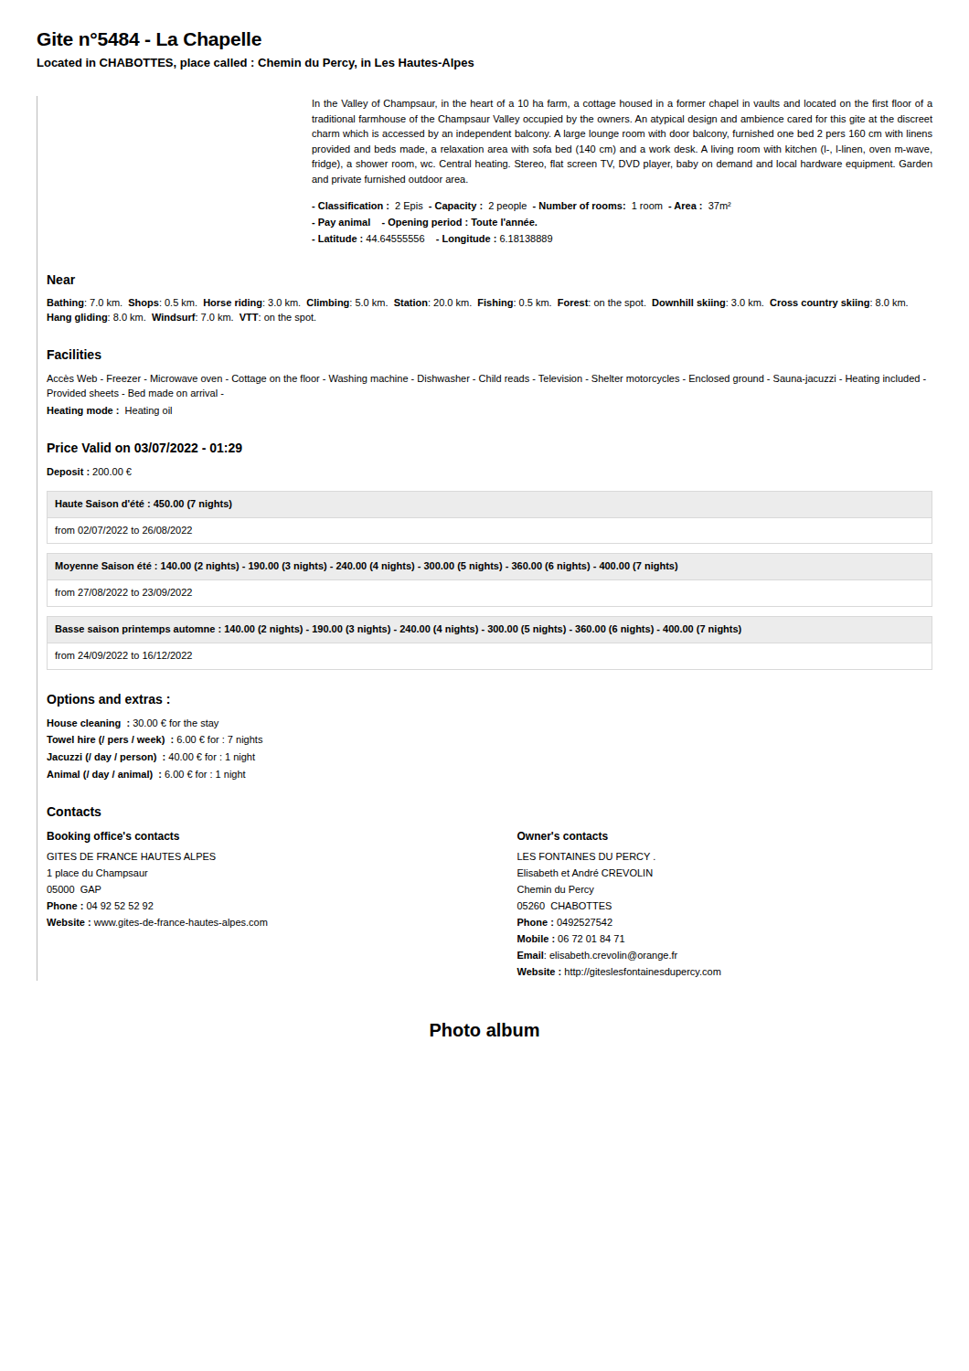Gite n°5484 - La Chapelle
Located in CHABOTTES, place called : Chemin du Percy, in Les Hautes-Alpes
In the Valley of Champsaur, in the heart of a 10 ha farm, a cottage housed in a former chapel in vaults and located on the first floor of a traditional farmhouse of the Champsaur Valley occupied by the owners. An atypical design and ambience cared for this gite at the discreet charm which is accessed by an independent balcony. A large lounge room with door balcony, furnished one bed 2 pers 160 cm with linens provided and beds made, a relaxation area with sofa bed (140 cm) and a work desk. A living room with kitchen (l-, l-linen, oven m-wave, fridge), a shower room, wc. Central heating. Stereo, flat screen TV, DVD player, baby on demand and local hardware equipment. Garden and private furnished outdoor area.
- Classification : 2 Epis - Capacity : 2 people - Number of rooms: 1 room - Area : 37m²
- Pay animal - Opening period : Toute l'année.
- Latitude : 44.64555556 - Longitude : 6.18138889
Near
Bathing: 7.0 km. Shops: 0.5 km. Horse riding: 3.0 km. Climbing: 5.0 km. Station: 20.0 km. Fishing: 0.5 km. Forest: on the spot. Downhill skiing: 3.0 km. Cross country skiing: 8.0 km. Hang gliding: 8.0 km. Windsurf: 7.0 km. VTT: on the spot.
Facilities
Accès Web - Freezer - Microwave oven - Cottage on the floor - Washing machine - Dishwasher - Child reads - Television - Shelter motorcycles - Enclosed ground - Sauna-jacuzzi - Heating included - Provided sheets - Bed made on arrival -
Heating mode : Heating oil
Price Valid on 03/07/2022 - 01:29
Deposit : 200.00 €
Haute Saison d'été : 450.00 (7 nights)
from 02/07/2022 to 26/08/2022
Moyenne Saison été : 140.00 (2 nights) - 190.00 (3 nights) - 240.00 (4 nights) - 300.00 (5 nights) - 360.00 (6 nights) - 400.00 (7 nights)
from 27/08/2022 to 23/09/2022
Basse saison printemps automne : 140.00 (2 nights) - 190.00 (3 nights) - 240.00 (4 nights) - 300.00 (5 nights) - 360.00 (6 nights) - 400.00 (7 nights)
from 24/09/2022 to 16/12/2022
Options and extras :
House cleaning : 30.00 € for the stay
Towel hire (/ pers / week) : 6.00 € for : 7 nights
Jacuzzi (/ day / person) : 40.00 € for : 1 night
Animal (/ day / animal) : 6.00 € for : 1 night
Contacts
Booking office's contacts
GITES DE FRANCE HAUTES ALPES
1 place du Champsaur
05000 GAP
Phone : 04 92 52 52 92
Website : www.gites-de-france-hautes-alpes.com
Owner's contacts
LES FONTAINES DU PERCY .
Elisabeth et André CREVOLIN
Chemin du Percy
05260 CHABOTTES
Phone : 0492527542
Mobile : 06 72 01 84 71
Email: elisabeth.crevolin@orange.fr
Website : http://giteslesfontainesdupercy.com
Photo album